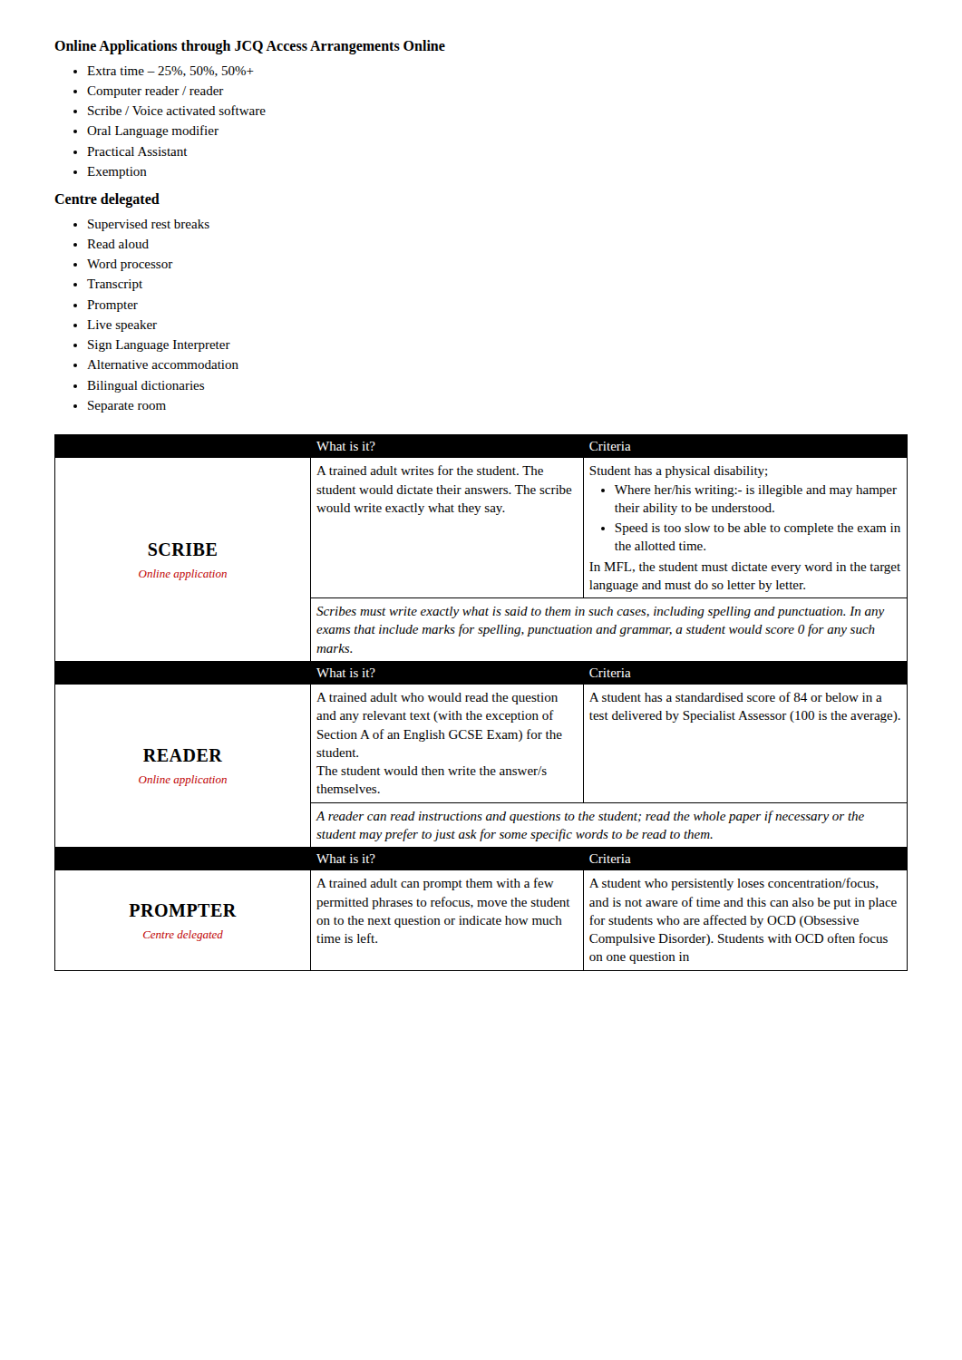Online Applications through JCQ Access Arrangements Online
Extra time – 25%, 50%, 50%+
Computer reader / reader
Scribe / Voice activated software
Oral Language modifier
Practical Assistant
Exemption
Centre delegated
Supervised rest breaks
Read aloud
Word processor
Transcript
Prompter
Live speaker
Sign Language Interpreter
Alternative accommodation
Bilingual dictionaries
Separate room
| | What is it? | Criteria |
| SCRIBE Online application | A trained adult writes for the student. The student would dictate their answers. The scribe would write exactly what they say. | Student has a physical disability; Where her/his writing:- is illegible and may hamper their ability to be understood. Speed is too slow to be able to complete the exam in the allotted time. In MFL, the student must dictate every word in the target language and must do so letter by letter. |
| Scribes must write exactly what is said to them in such cases, including spelling and punctuation. In any exams that include marks for spelling, punctuation and grammar, a student would score 0 for any such marks. |
| | What is it? | Criteria |
| READER Online application | A trained adult who would read the question and any relevant text (with the exception of Section A of an English GCSE Exam) for the student. The student would then write the answer/s themselves. | A student has a standardised score of 84 or below in a test delivered by Specialist Assessor (100 is the average). |
| A reader can read instructions and questions to the student; read the whole paper if necessary or the student may prefer to just ask for some specific words to be read to them. |
| | What is it? | Criteria |
| PROMPTER Centre delegated | A trained adult can prompt them with a few permitted phrases to refocus, move the student on to the next question or indicate how much time is left. | A student who persistently loses concentration/focus, and is not aware of time and this can also be put in place for students who are affected by OCD (Obsessive Compulsive Disorder). Students with OCD often focus on one question in |